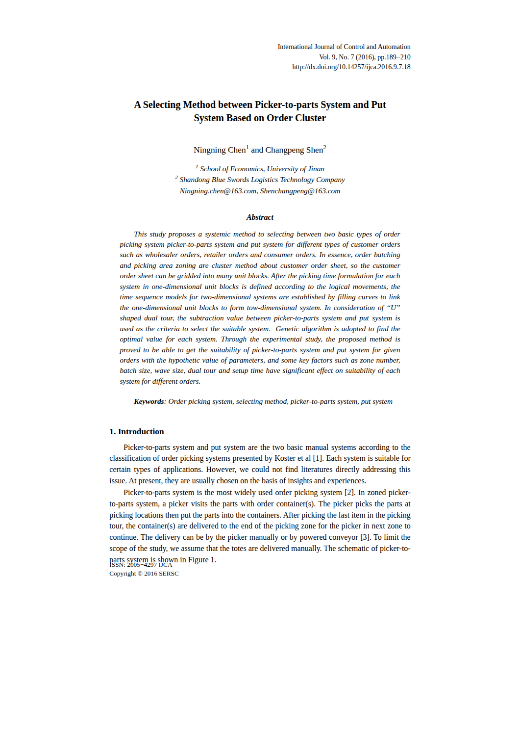International Journal of Control and Automation
Vol. 9, No. 7 (2016), pp.189−210
http://dx.doi.org/10.14257/ijca.2016.9.7.18
A Selecting Method between Picker-to-parts System and Put
System Based on Order Cluster
Ningning Chen1 and Changpeng Shen2
1 School of Economics, University of Jinan
2 Shandong Blue Swords Logistics Technology Company
Ningning.chen@163.com, Shenchangpeng@163.com
Abstract
This study proposes a systemic method to selecting between two basic types of order picking system picker-to-parts system and put system for different types of customer orders such as wholesaler orders, retailer orders and consumer orders. In essence, order batching and picking area zoning are cluster method about customer order sheet, so the customer order sheet can be gridded into many unit blocks. After the picking time formulation for each system in one-dimensional unit blocks is defined according to the logical movements, the time sequence models for two-dimensional systems are established by filling curves to link the one-dimensional unit blocks to form tow-dimensional system. In consideration of “U” shaped dual tour, the subtraction value between picker-to-parts system and put system is used as the criteria to select the suitable system. Genetic algorithm is adopted to find the optimal value for each system. Through the experimental study, the proposed method is proved to be able to get the suitability of picker-to-parts system and put system for given orders with the hypothetic value of parameters, and some key factors such as zone number, batch size, wave size, dual tour and setup time have significant effect on suitability of each system for different orders.
Keywords: Order picking system, selecting method, picker-to-parts system, put system
1. Introduction
Picker-to-parts system and put system are the two basic manual systems according to the classification of order picking systems presented by Koster et al [1]. Each system is suitable for certain types of applications. However, we could not find literatures directly addressing this issue. At present, they are usually chosen on the basis of insights and experiences.
Picker-to-parts system is the most widely used order picking system [2]. In zoned picker-to-parts system, a picker visits the parts with order container(s). The picker picks the parts at picking locations then put the parts into the containers. After picking the last item in the picking tour, the container(s) are delivered to the end of the picking zone for the picker in next zone to continue. The delivery can be by the picker manually or by powered conveyor [3]. To limit the scope of the study, we assume that the totes are delivered manually. The schematic of picker-to-parts system is shown in Figure 1.
ISSN: 2005−4297 IJCA
Copyright © 2016 SERSC